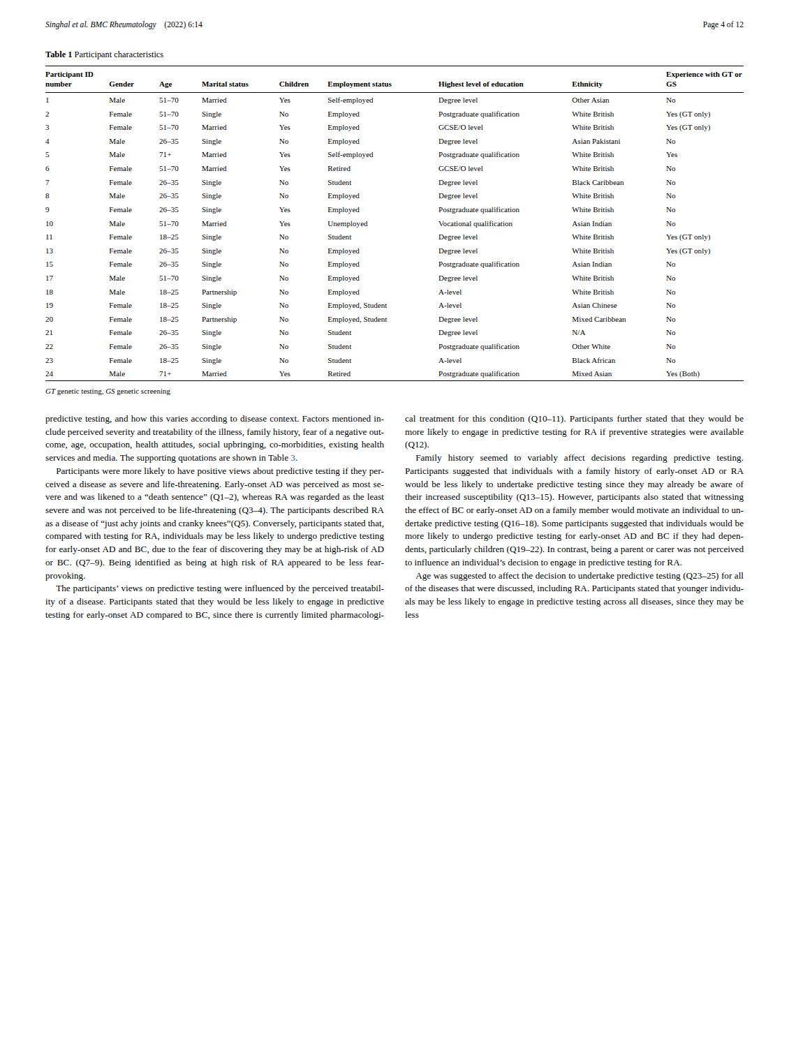Singhal et al. BMC Rheumatology (2022) 6:14
Page 4 of 12
Table 1 Participant characteristics
| Participant ID number | Gender | Age | Marital status | Children | Employment status | Highest level of education | Ethnicity | Experience with GT or GS |
| --- | --- | --- | --- | --- | --- | --- | --- | --- |
| 1 | Male | 51–70 | Married | Yes | Self-employed | Degree level | Other Asian | No |
| 2 | Female | 51–70 | Single | No | Employed | Postgraduate qualification | White British | Yes (GT only) |
| 3 | Female | 51–70 | Married | Yes | Employed | GCSE/O level | White British | Yes (GT only) |
| 4 | Male | 26–35 | Single | No | Employed | Degree level | Asian Pakistani | No |
| 5 | Male | 71+ | Married | Yes | Self-employed | Postgraduate qualification | White British | Yes |
| 6 | Female | 51–70 | Married | Yes | Retired | GCSE/O level | White British | No |
| 7 | Female | 26–35 | Single | No | Student | Degree level | Black Caribbean | No |
| 8 | Male | 26–35 | Single | No | Employed | Degree level | White British | No |
| 9 | Female | 26–35 | Single | Yes | Employed | Postgraduate qualification | White British | No |
| 10 | Male | 51–70 | Married | Yes | Unemployed | Vocational qualification | Asian Indian | No |
| 11 | Female | 18–25 | Single | No | Student | Degree level | White British | Yes (GT only) |
| 13 | Female | 26–35 | Single | No | Employed | Degree level | White British | Yes (GT only) |
| 15 | Female | 26–35 | Single | No | Employed | Postgraduate qualification | Asian Indian | No |
| 17 | Male | 51–70 | Single | No | Employed | Degree level | White British | No |
| 18 | Male | 18–25 | Partnership | No | Employed | A-level | White British | No |
| 19 | Female | 18–25 | Single | No | Employed, Student | A-level | Asian Chinese | No |
| 20 | Female | 18–25 | Partnership | No | Employed, Student | Degree level | Mixed Caribbean | No |
| 21 | Female | 26–35 | Single | No | Student | Degree level | N/A | No |
| 22 | Female | 26–35 | Single | No | Student | Postgraduate qualification | Other White | No |
| 23 | Female | 18–25 | Single | No | Student | A-level | Black African | No |
| 24 | Male | 71+ | Married | Yes | Retired | Postgraduate qualification | Mixed Asian | Yes (Both) |
GT genetic testing, GS genetic screening
predictive testing, and how this varies according to disease context. Factors mentioned include perceived severity and treatability of the illness, family history, fear of a negative outcome, age, occupation, health attitudes, social upbringing, co-morbidities, existing health services and media. The supporting quotations are shown in Table 3.
Participants were more likely to have positive views about predictive testing if they perceived a disease as severe and life-threatening. Early-onset AD was perceived as most severe and was likened to a “death sentence” (Q1–2), whereas RA was regarded as the least severe and was not perceived to be life-threatening (Q3–4). The participants described RA as a disease of “just achy joints and cranky knees”(Q5). Conversely, participants stated that, compared with testing for RA, individuals may be less likely to undergo predictive testing for early-onset AD and BC, due to the fear of discovering they may be at high-risk of AD or BC. (Q7–9). Being identified as being at high risk of RA appeared to be less fear-provoking.
The participants’ views on predictive testing were influenced by the perceived treatability of a disease. Participants stated that they would be less likely to engage in predictive testing for early-onset AD compared to BC, since there is currently limited pharmacological treatment for this condition (Q10–11). Participants further stated that they would be more likely to engage in predictive testing for RA if preventive strategies were available (Q12).
Family history seemed to variably affect decisions regarding predictive testing. Participants suggested that individuals with a family history of early-onset AD or RA would be less likely to undertake predictive testing since they may already be aware of their increased susceptibility (Q13–15). However, participants also stated that witnessing the effect of BC or early-onset AD on a family member would motivate an individual to undertake predictive testing (Q16–18). Some participants suggested that individuals would be more likely to undergo predictive testing for early-onset AD and BC if they had dependents, particularly children (Q19–22). In contrast, being a parent or carer was not perceived to influence an individual’s decision to engage in predictive testing for RA.
Age was suggested to affect the decision to undertake predictive testing (Q23–25) for all of the diseases that were discussed, including RA. Participants stated that younger individuals may be less likely to engage in predictive testing across all diseases, since they may be less